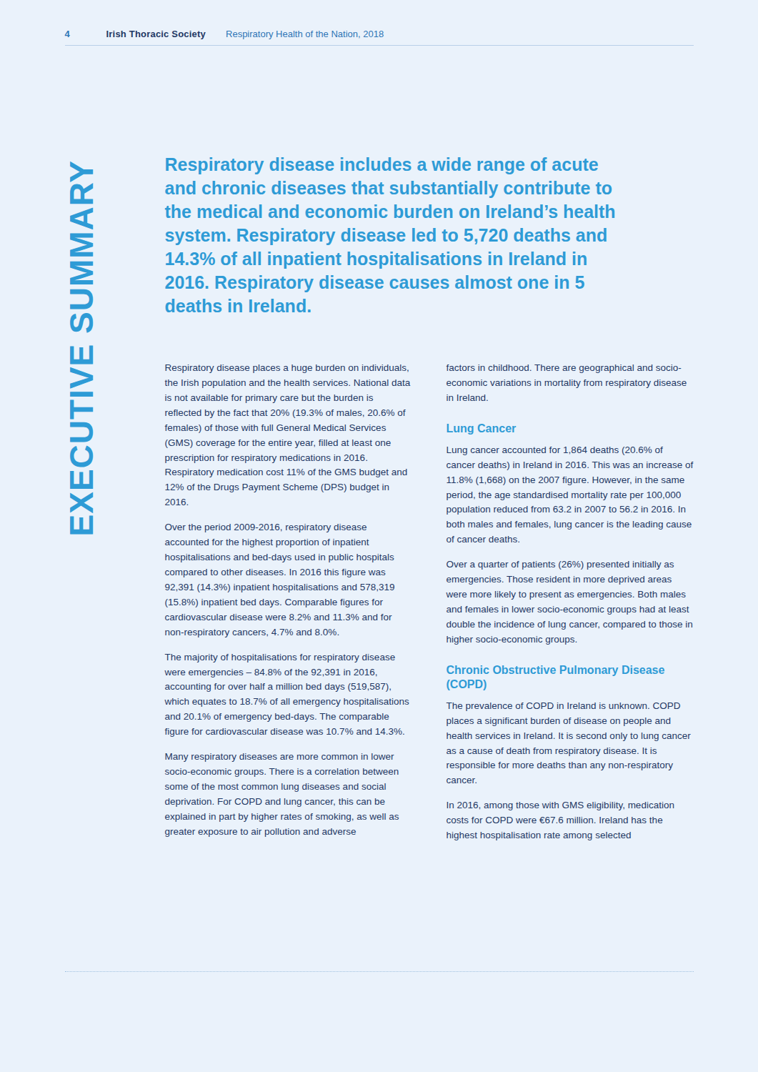4 Irish Thoracic Society Respiratory Health of the Nation, 2018
EXECUTIVE SUMMARY
Respiratory disease includes a wide range of acute and chronic diseases that substantially contribute to the medical and economic burden on Ireland’s health system. Respiratory disease led to 5,720 deaths and 14.3% of all inpatient hospitalisations in Ireland in 2016. Respiratory disease causes almost one in 5 deaths in Ireland.
Respiratory disease places a huge burden on individuals, the Irish population and the health services. National data is not available for primary care but the burden is reflected by the fact that 20% (19.3% of males, 20.6% of females) of those with full General Medical Services (GMS) coverage for the entire year, filled at least one prescription for respiratory medications in 2016. Respiratory medication cost 11% of the GMS budget and 12% of the Drugs Payment Scheme (DPS) budget in 2016.
Over the period 2009-2016, respiratory disease accounted for the highest proportion of inpatient hospitalisations and bed-days used in public hospitals compared to other diseases. In 2016 this figure was 92,391 (14.3%) inpatient hospitalisations and 578,319 (15.8%) inpatient bed days. Comparable figures for cardiovascular disease were 8.2% and 11.3% and for non-respiratory cancers, 4.7% and 8.0%.
The majority of hospitalisations for respiratory disease were emergencies – 84.8% of the 92,391 in 2016, accounting for over half a million bed days (519,587), which equates to 18.7% of all emergency hospitalisations and 20.1% of emergency bed-days. The comparable figure for cardiovascular disease was 10.7% and 14.3%.
Many respiratory diseases are more common in lower socio-economic groups. There is a correlation between some of the most common lung diseases and social deprivation. For COPD and lung cancer, this can be explained in part by higher rates of smoking, as well as greater exposure to air pollution and adverse
factors in childhood. There are geographical and socio-economic variations in mortality from respiratory disease in Ireland.
Lung Cancer
Lung cancer accounted for 1,864 deaths (20.6% of cancer deaths) in Ireland in 2016. This was an increase of 11.8% (1,668) on the 2007 figure. However, in the same period, the age standardised mortality rate per 100,000 population reduced from 63.2 in 2007 to 56.2 in 2016. In both males and females, lung cancer is the leading cause of cancer deaths.
Over a quarter of patients (26%) presented initially as emergencies. Those resident in more deprived areas were more likely to present as emergencies. Both males and females in lower socio-economic groups had at least double the incidence of lung cancer, compared to those in higher socio-economic groups.
Chronic Obstructive Pulmonary Disease (COPD)
The prevalence of COPD in Ireland is unknown. COPD places a significant burden of disease on people and health services in Ireland. It is second only to lung cancer as a cause of death from respiratory disease. It is responsible for more deaths than any non-respiratory cancer.
In 2016, among those with GMS eligibility, medication costs for COPD were €67.6 million. Ireland has the highest hospitalisation rate among selected